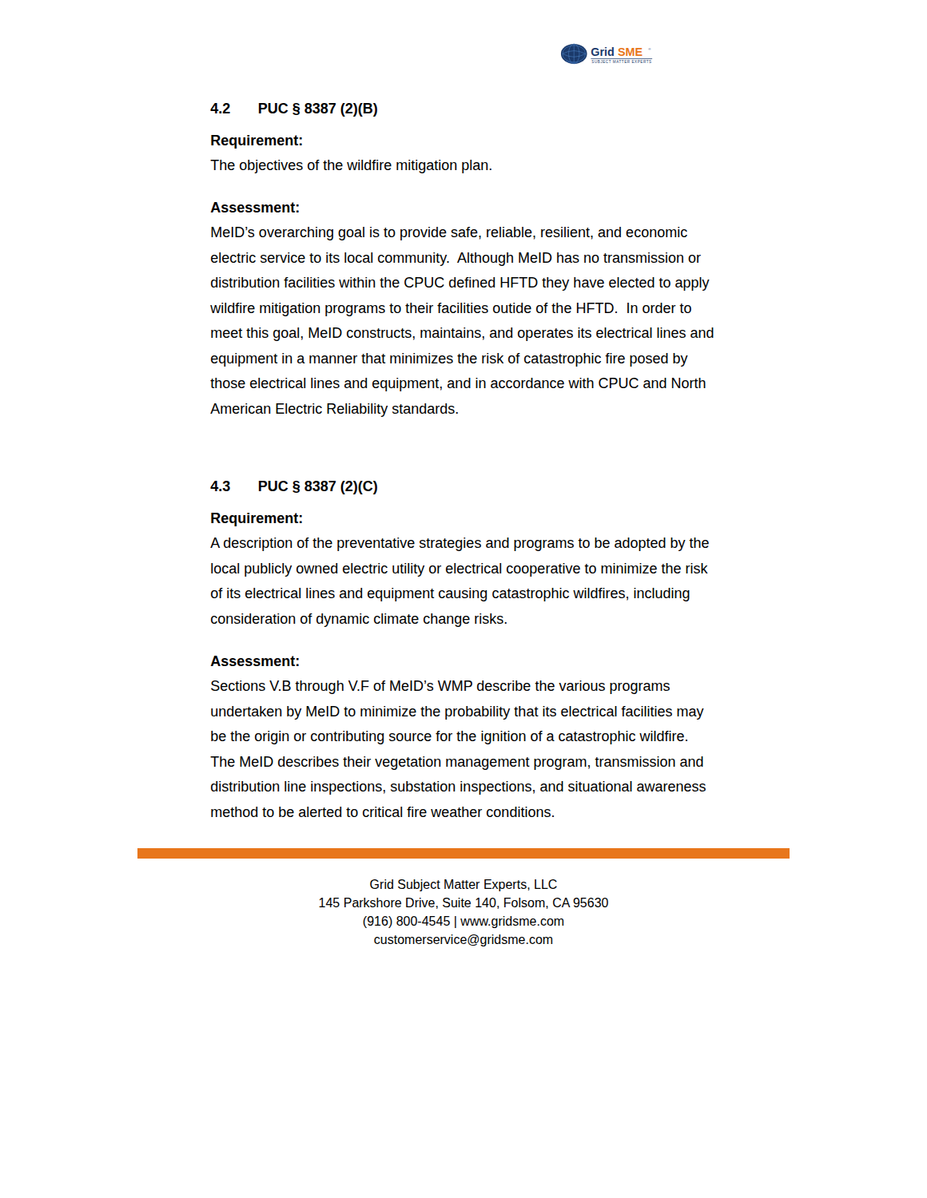Grid SME SUBJECT MATTER EXPERTS ®
4.2 PUC § 8387 (2)(B)
Requirement:
The objectives of the wildfire mitigation plan.
Assessment:
MeID’s overarching goal is to provide safe, reliable, resilient, and economic electric service to its local community. Although MeID has no transmission or distribution facilities within the CPUC defined HFTD they have elected to apply wildfire mitigation programs to their facilities outide of the HFTD. In order to meet this goal, MeID constructs, maintains, and operates its electrical lines and equipment in a manner that minimizes the risk of catastrophic fire posed by those electrical lines and equipment, and in accordance with CPUC and North American Electric Reliability standards.
4.3 PUC § 8387 (2)(C)
Requirement:
A description of the preventative strategies and programs to be adopted by the local publicly owned electric utility or electrical cooperative to minimize the risk of its electrical lines and equipment causing catastrophic wildfires, including consideration of dynamic climate change risks.
Assessment:
Sections V.B through V.F of MeID’s WMP describe the various programs undertaken by MeID to minimize the probability that its electrical facilities may be the origin or contributing source for the ignition of a catastrophic wildfire. The MeID describes their vegetation management program, transmission and distribution line inspections, substation inspections, and situational awareness method to be alerted to critical fire weather conditions.
Grid Subject Matter Experts, LLC
145 Parkshore Drive, Suite 140, Folsom, CA 95630
(916) 800-4545 | www.gridsme.com
customerservice@gridsme.com